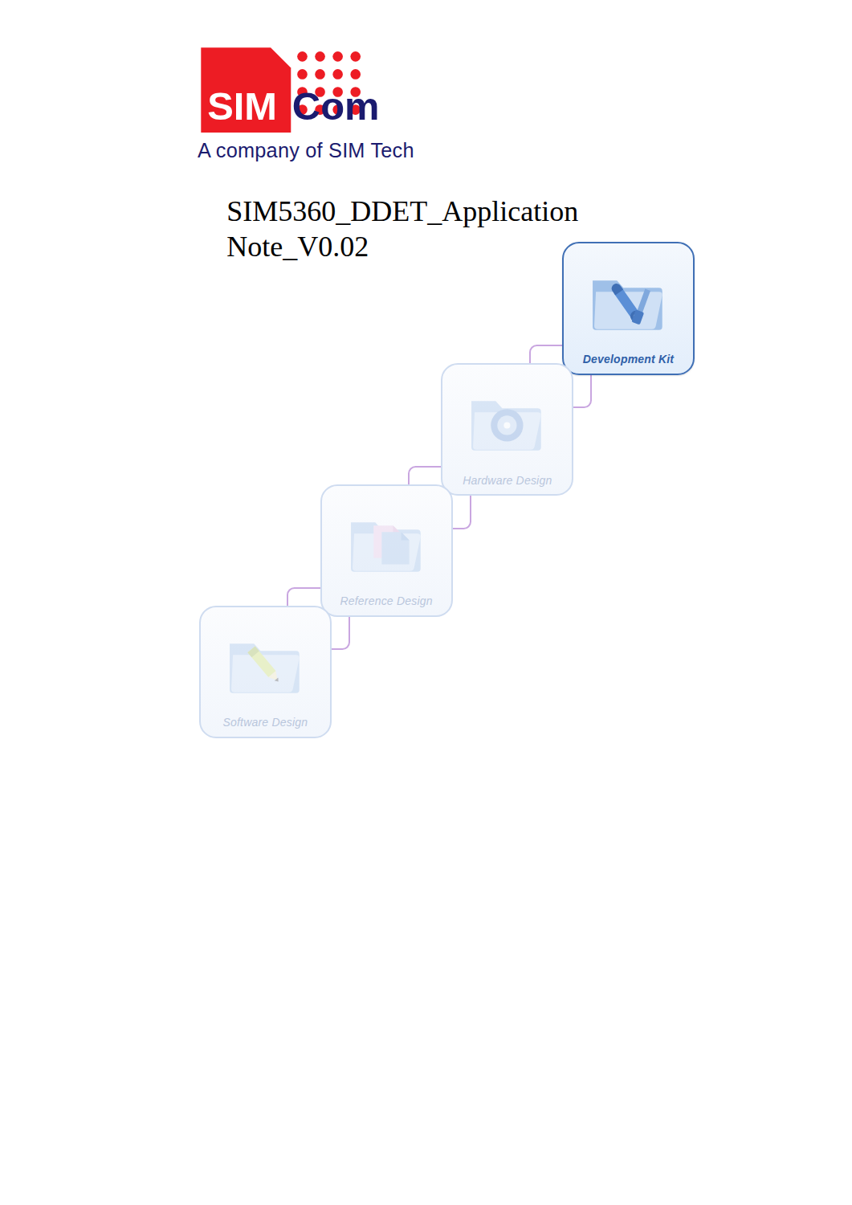SIM Com
A company of SIM Tech
SIM5360_DDET_Application Note_V0.02
Development Kit
Hardware Design
Reference Design
Software Design